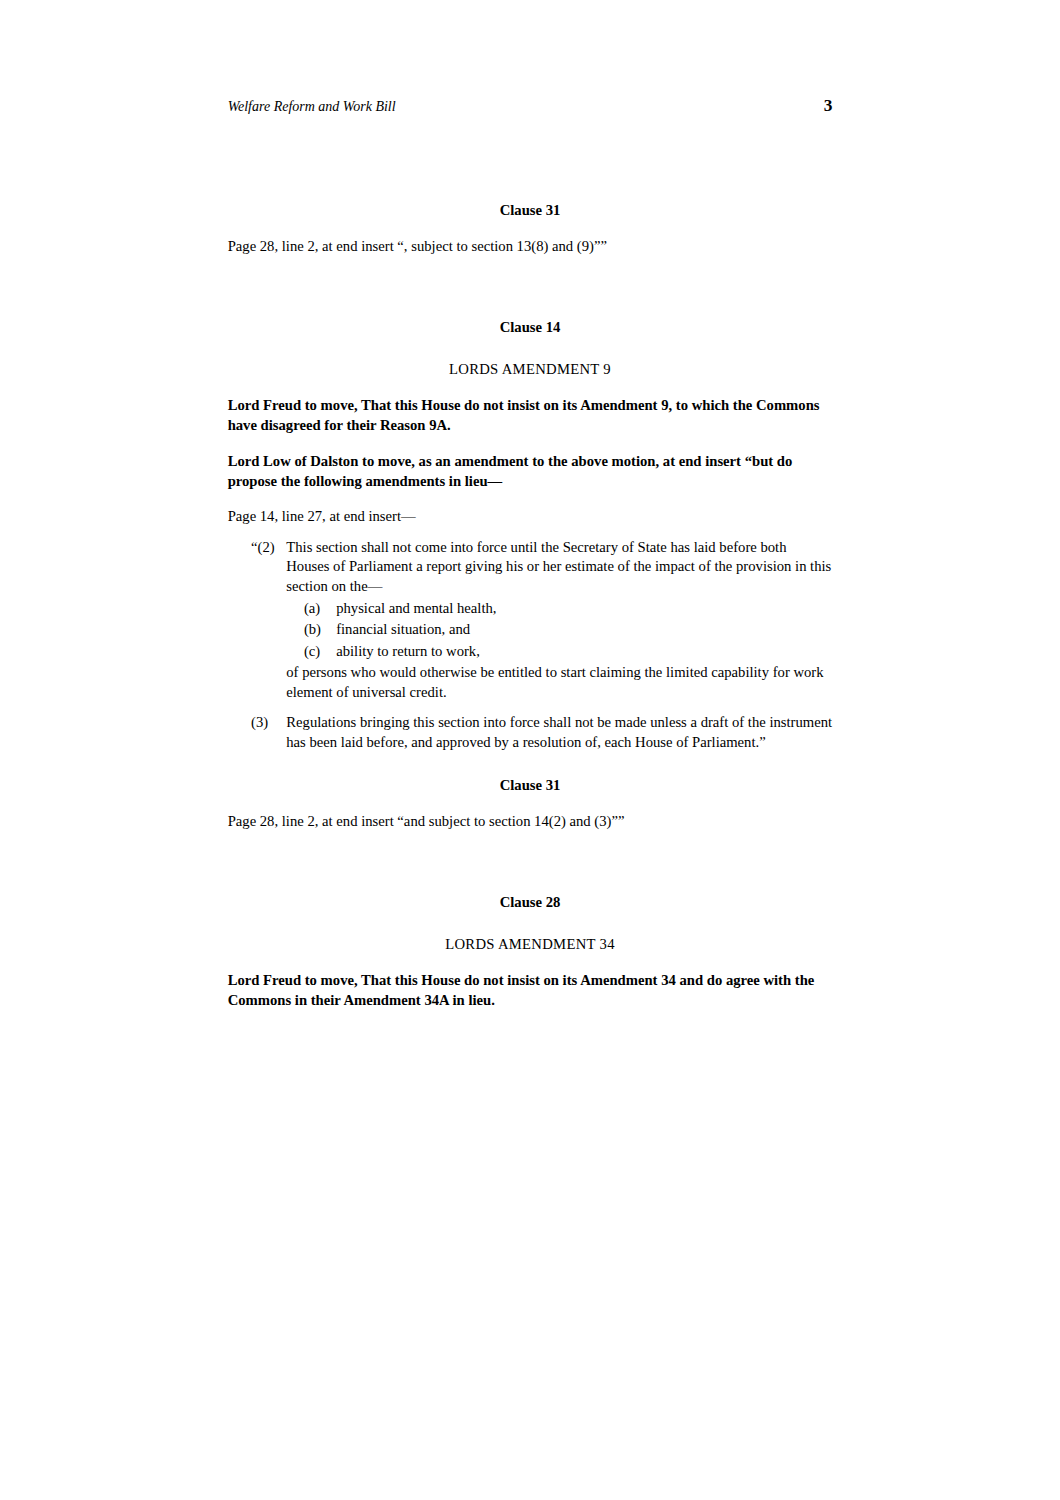Welfare Reform and Work Bill 3
Clause 31
Page 28, line 2, at end insert “, subject to section 13(8) and (9)””
Clause 14
LORDS AMENDMENT 9
Lord Freud to move, That this House do not insist on its Amendment 9, to which the Commons have disagreed for their Reason 9A.
Lord Low of Dalston to move, as an amendment to the above motion, at end insert “but do propose the following amendments in lieu—
Page 14, line 27, at end insert—
“(2) This section shall not come into force until the Secretary of State has laid before both Houses of Parliament a report giving his or her estimate of the impact of the provision in this section on the—
(a) physical and mental health,
(b) financial situation, and
(c) ability to return to work,
of persons who would otherwise be entitled to start claiming the limited capability for work element of universal credit.
(3) Regulations bringing this section into force shall not be made unless a draft of the instrument has been laid before, and approved by a resolution of, each House of Parliament.”
Clause 31
Page 28, line 2, at end insert “and subject to section 14(2) and (3)””
Clause 28
LORDS AMENDMENT 34
Lord Freud to move, That this House do not insist on its Amendment 34 and do agree with the Commons in their Amendment 34A in lieu.